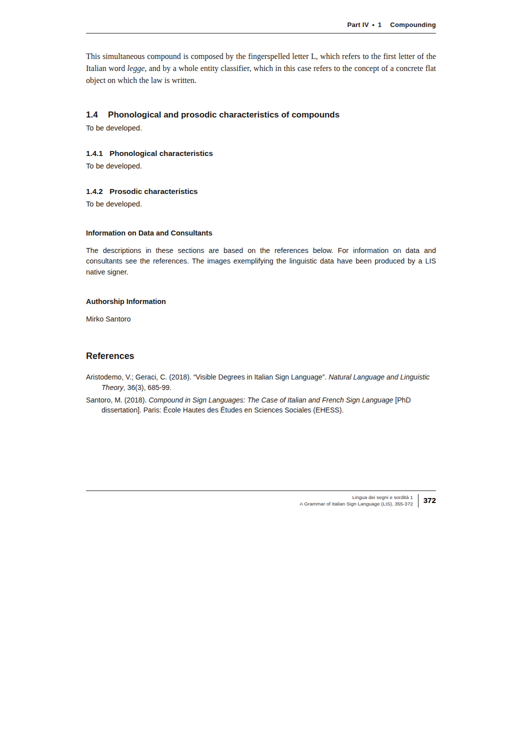Part IV•1 Compounding
This simultaneous compound is composed by the fingerspelled letter L, which refers to the first letter of the Italian word legge, and by a whole entity classifier, which in this case refers to the concept of a concrete flat object on which the law is written.
1.4 Phonological and prosodic characteristics of compounds
To be developed.
1.4.1 Phonological characteristics
To be developed.
1.4.2 Prosodic characteristics
To be developed.
Information on Data and Consultants
The descriptions in these sections are based on the references below. For information on data and consultants see the references. The images exemplifying the linguistic data have been produced by a LIS native signer.
Authorship Information
Mirko Santoro
References
Aristodemo, V.; Geraci, C. (2018). “Visible Degrees in Italian Sign Language”. Natural Language and Linguistic Theory, 36(3), 685-99.
Santoro, M. (2018). Compound in Sign Languages: The Case of Italian and French Sign Language [PhD dissertation]. Paris: École Hautes des Études en Sciences Sociales (EHESS).
Lingua dei segni e sordità 1
A Grammar of Italian Sign Language (LIS), 355-372
372